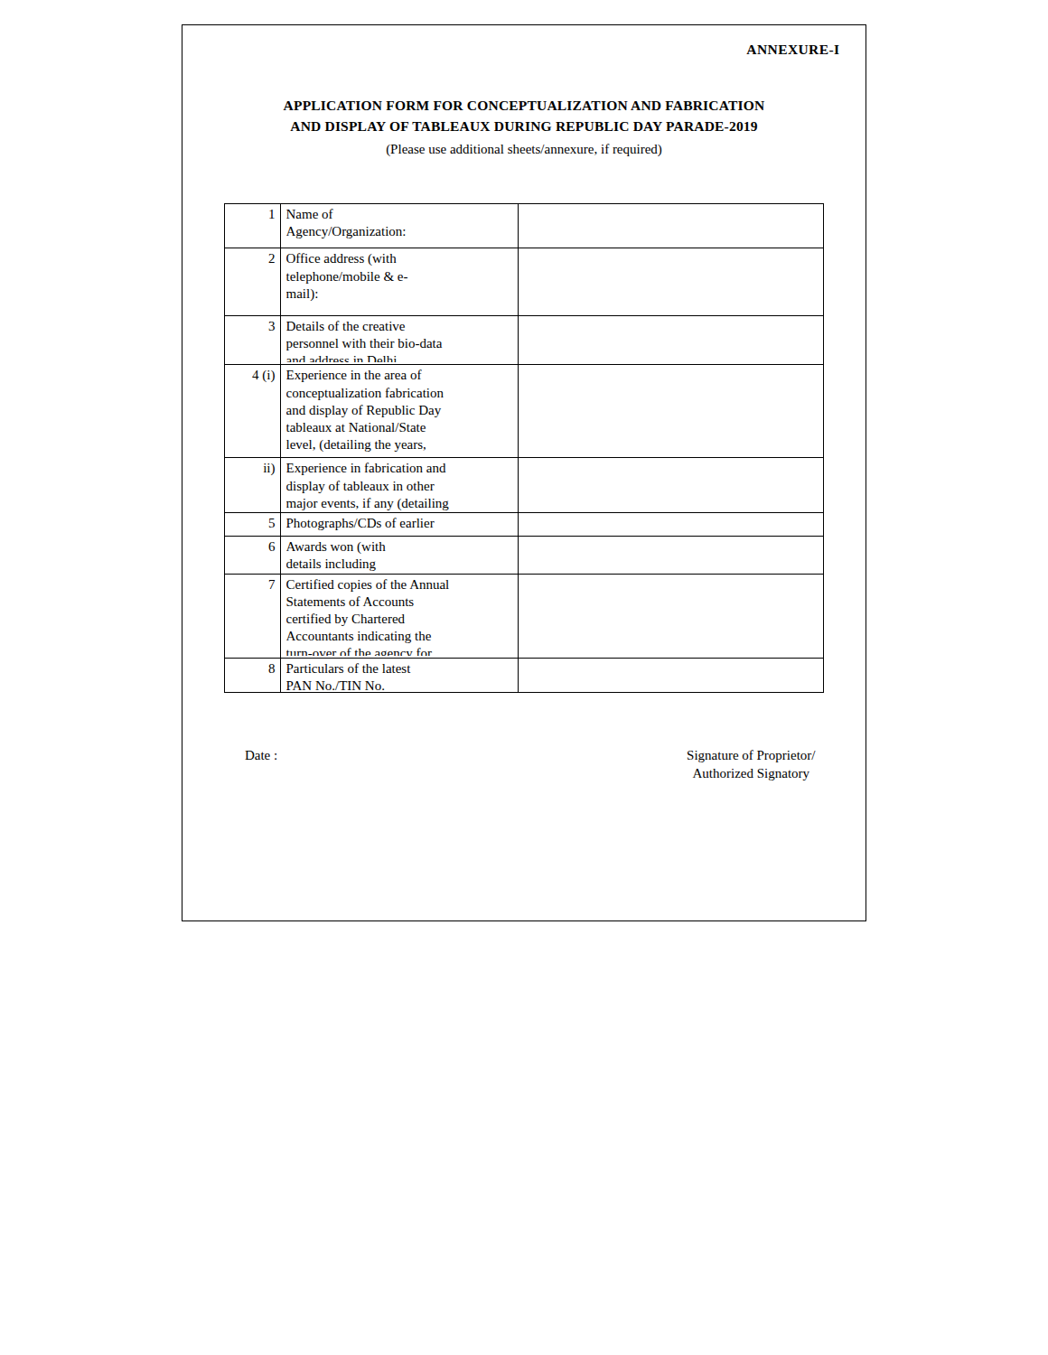ANNEXURE-I
APPLICATION FORM FOR CONCEPTUALIZATION AND FABRICATION
AND DISPLAY OF TABLEAUX DURING REPUBLIC DAY PARADE-2019
(Please use additional sheets/annexure, if required)
| 1 | Name of Agency/Organization: | |
| 2 | Office address (with telephone/mobile & e- mail): | |
| 3 | Details of the creative personnel with their bio-data and address in Delhi | |
| 4 (i) | Experience in the area of conceptualization fabrication and display of Republic Day tableaux at National/State level, (detailing the years, organization and theme) | |
| ii) | Experience in fabrication and display of tableaux in other major events, if any (detailing the years, organization and theme) | |
| 5 | Photographs/CDs of earlier work: | |
| 6 | Awards won (with details including copies of the certificates) | |
| 7 | Certified copies of the Annual Statements of Accounts certified by Chartered Accountants indicating the turn-over of the agency for the last three financial years. | |
| 8 | Particulars of the latest PAN No./TIN No. | |
Date :
Signature of Proprietor/
Authorized Signatory